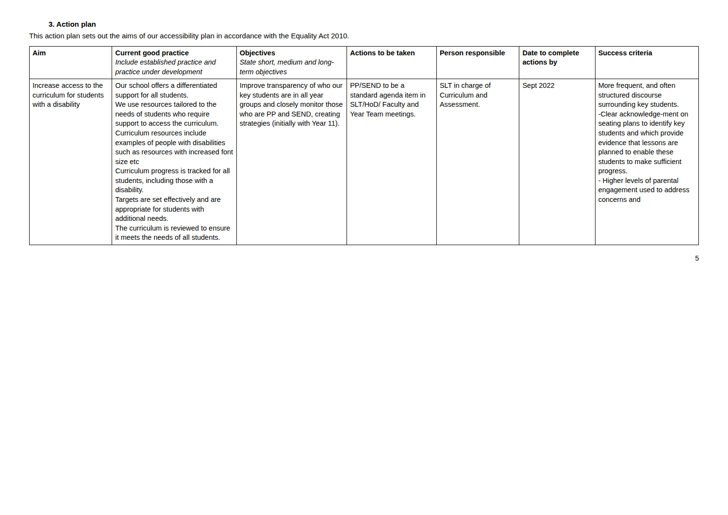3. Action plan
This action plan sets out the aims of our accessibility plan in accordance with the Equality Act 2010.
| Aim | Current good practice Include established practice and practice under development | Objectives State short, medium and long-term objectives | Actions to be taken | Person responsible | Date to complete actions by | Success criteria |
| --- | --- | --- | --- | --- | --- | --- |
| Increase access to the curriculum for students with a disability | Our school offers a differentiated support for all students. We use resources tailored to the needs of students who require support to access the curriculum. Curriculum resources include examples of people with disabilities such as resources with increased font size etc Curriculum progress is tracked for all students, including those with a disability. Targets are set effectively and are appropriate for students with additional needs. The curriculum is reviewed to ensure it meets the needs of all students. | Improve transparency of who our key students are in all year groups and closely monitor those who are PP and SEND, creating strategies (initially with Year 11). | PP/SEND to be a standard agenda item in SLT/HoD/ Faculty and Year Team meetings. | SLT in charge of Curriculum and Assessment. | Sept 2022 | More frequent, and often structured discourse surrounding key students. -Clear acknowledge-ment on seating plans to identify key students and which provide evidence that lessons are planned to enable these students to make sufficient progress. - Higher levels of parental engagement used to address concerns and |
5